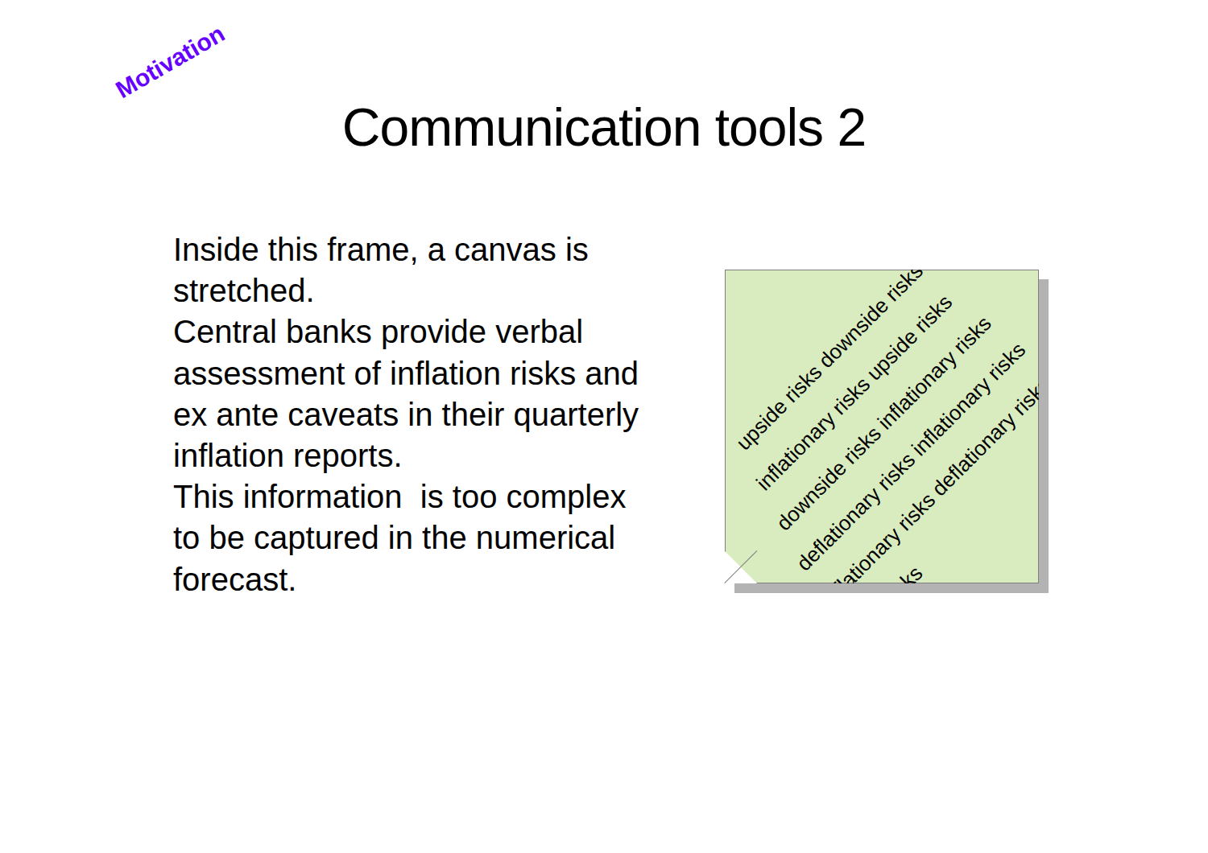Motivation
Communication tools 2
Inside this frame, a canvas is stretched.
Central banks provide verbal assessment of inflation risks and ex ante caveats in their quarterly inflation reports.
This information is too complex to be captured in the numerical forecast.
upside risks downside risks
inflationary risks upside risks
downside risks inflationary risks
deflationary risks inflationary risks
deflationary risks deflationary risks
upside risks